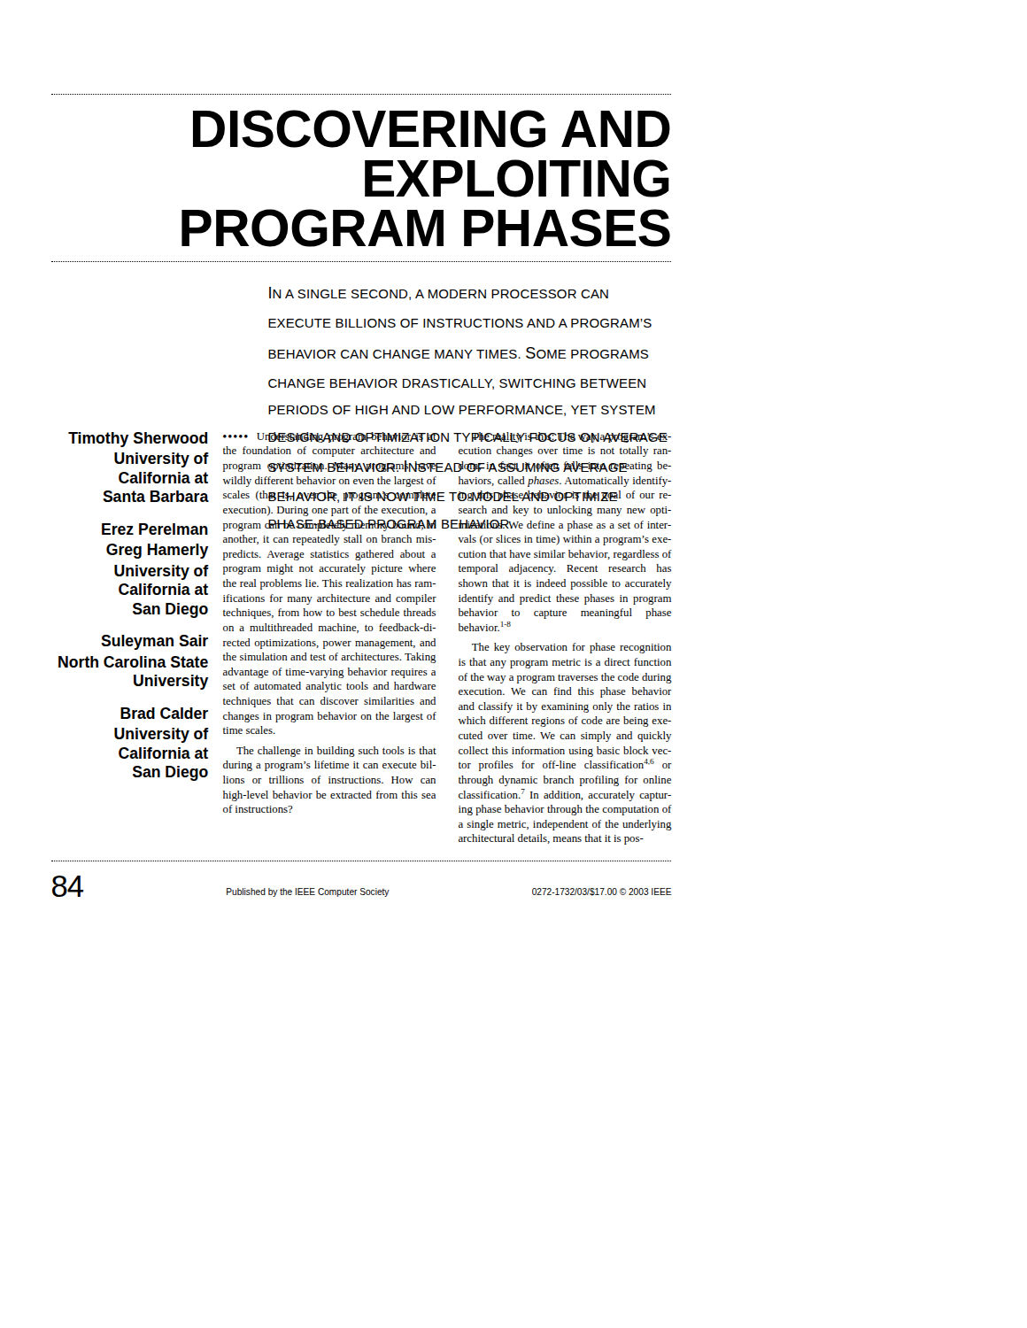Discovering and Exploiting
Program Phases
IN A SINGLE SECOND, A MODERN PROCESSOR CAN EXECUTE BILLIONS OF INSTRUCTIONS AND A PROGRAM’S BEHAVIOR CAN CHANGE MANY TIMES. SOME PROGRAMS CHANGE BEHAVIOR DRASTICALLY, SWITCHING BETWEEN PERIODS OF HIGH AND LOW PERFORMANCE, YET SYSTEM DESIGN AND OPTIMIZATION TYPICALLY FOCUS ON AVERAGE SYSTEM BEHAVIOR. INSTEAD OF ASSUMING AVERAGE BEHAVIOR, IT IS NOW TIME TO MODEL AND OPTIMIZE PHASE-BASED PROGRAM BEHAVIOR.
Timothy Sherwood
University of California at
Santa Barbara
Erez Perelman
Greg Hamerly
University of California at
San Diego
Suleyman Sair
North Carolina State
University
Brad Calder
University of California at
San Diego
••••• Understanding program behavior is at the foundation of computer architecture and program optimization. Many programs have wildly different behavior on even the largest of scales (that is, over the program’s complete execution). During one part of the execution, a program can be completely memory bound; in another, it can repeatedly stall on branch mispredicts. Average statistics gathered about a program might not accurately picture where the real problems lie. This realization has ramifications for many architecture and compiler techniques, from how to best schedule threads on a multithreaded machine, to feedback-directed optimizations, power management, and the simulation and test of architectures. Taking advantage of time-varying behavior requires a set of automated analytic tools and hardware techniques that can discover similarities and changes in program behavior on the largest of time scales.
The challenge in building such tools is that during a program’s lifetime it can execute billions or trillions of instructions. How can high-level behavior be extracted from this sea of instructions?
The reality is this: The way a program’s execution changes over time is not totally random; in fact, it often falls into repeating behaviors, called phases. Automatically identifying this phase behavior is the goal of our research and key to unlocking many new optimizations. We define a phase as a set of intervals (or slices in time) within a program’s execution that have similar behavior, regardless of temporal adjacency. Recent research has shown that it is indeed possible to accurately identify and predict these phases in program behavior to capture meaningful phase behavior.1-8
The key observation for phase recognition is that any program metric is a direct function of the way a program traverses the code during execution. We can find this phase behavior and classify it by examining only the ratios in which different regions of code are being executed over time. We can simply and quickly collect this information using basic block vector profiles for off-line classification4,6 or through dynamic branch profiling for online classification.7 In addition, accurately capturing phase behavior through the computation of a single metric, independent of the underlying architectural details, means that it is pos-
84
Published by the IEEE Computer Society
0272-1732/03/$17.00 © 2003 IEEE